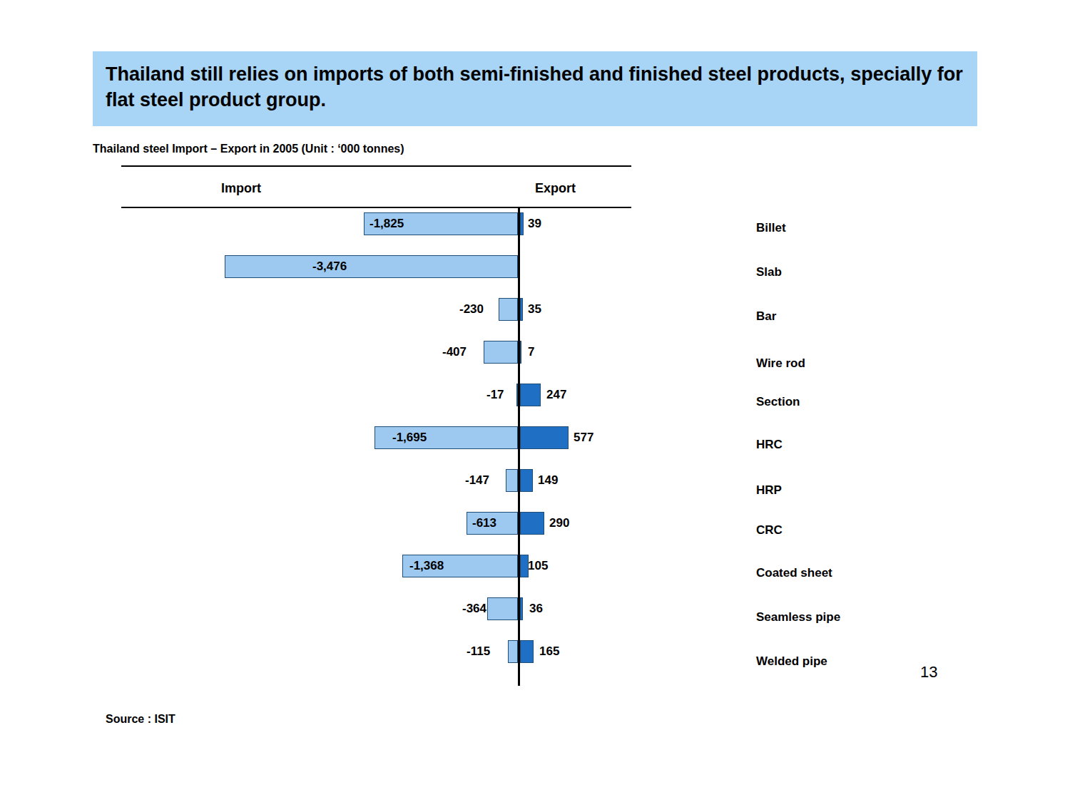Thailand still relies on imports of both semi-finished and finished steel products, specially for flat steel product group.
Thailand steel Import – Export in 2005 (Unit : ‘000 tonnes)
Import
Export
-1,825
39
-3,476
-230
35
-407
7
-17
247
-1,695
577
-147
149
-613
290
-1,368
105
-364
36
-115
165
Billet
Slab
Bar
Wire rod
Section
HRC
HRP
CRC
Coated sheet
Seamless pipe
Welded pipe
Source : ISIT
13